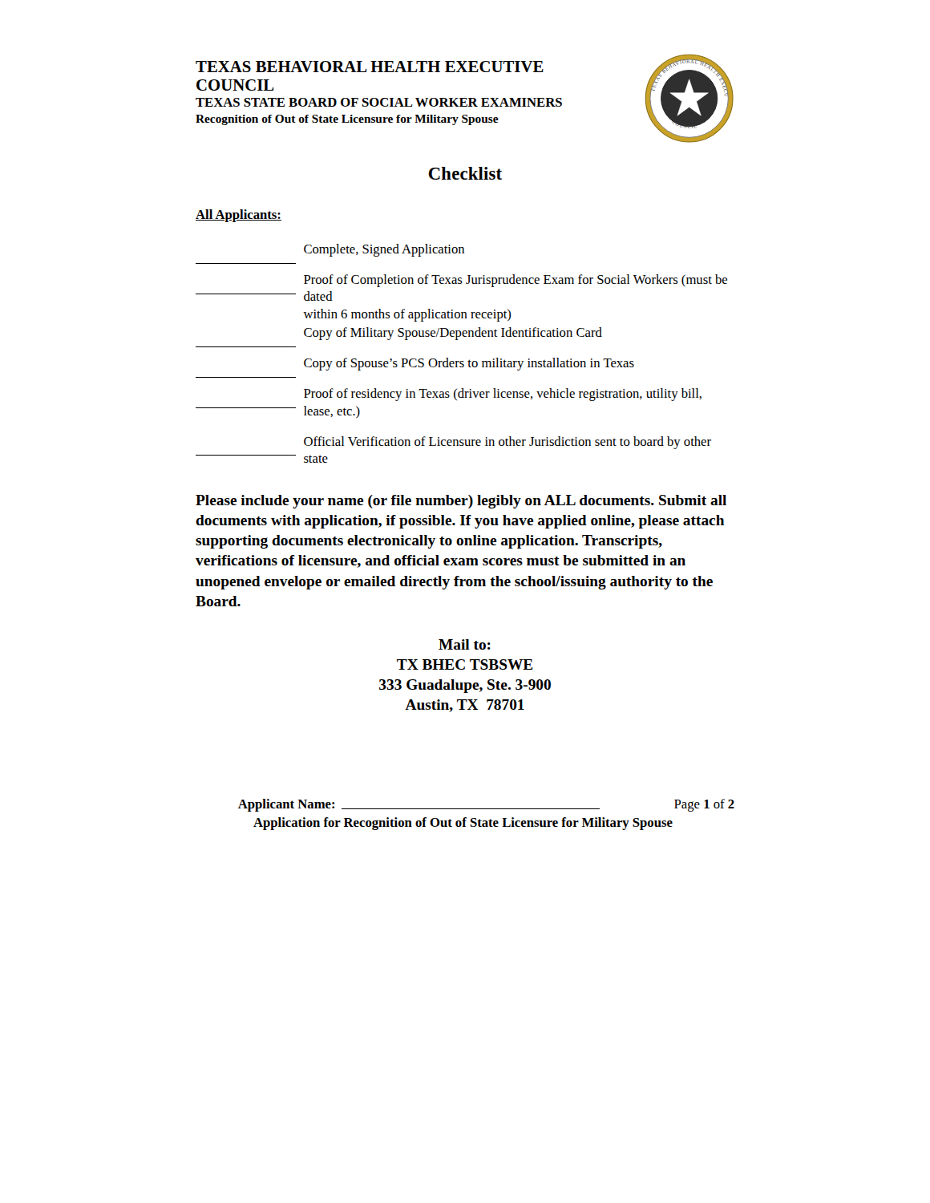TEXAS BEHAVIORAL HEALTH EXECUTIVE COUNCIL
TEXAS STATE BOARD OF SOCIAL WORKER EXAMINERS
Recognition of Out of State Licensure for Military Spouse
TEXAS BEHAVIORAL HEALTH EXECUTIVE COUNCIL
Checklist
All Applicants:
Complete, Signed Application
Proof of Completion of Texas Jurisprudence Exam for Social Workers (must be dated within 6 months of application receipt)
Copy of Military Spouse/Dependent Identification Card
Copy of Spouse’s PCS Orders to military installation in Texas
Proof of residency in Texas (driver license, vehicle registration, utility bill, lease, etc.)
Official Verification of Licensure in other Jurisdiction sent to board by other state
Please include your name (or file number) legibly on ALL documents. Submit all documents with application, if possible. If you have applied online, please attach supporting documents electronically to online application. Transcripts, verifications of licensure, and official exam scores must be submitted in an unopened envelope or emailed directly from the school/issuing authority to the Board.
Mail to:
TX BHEC TSBSWE
333 Guadalupe, Ste. 3-900
Austin, TX 78701
Applicant Name:
Page 1 of 2
Application for Recognition of Out of State Licensure for Military Spouse